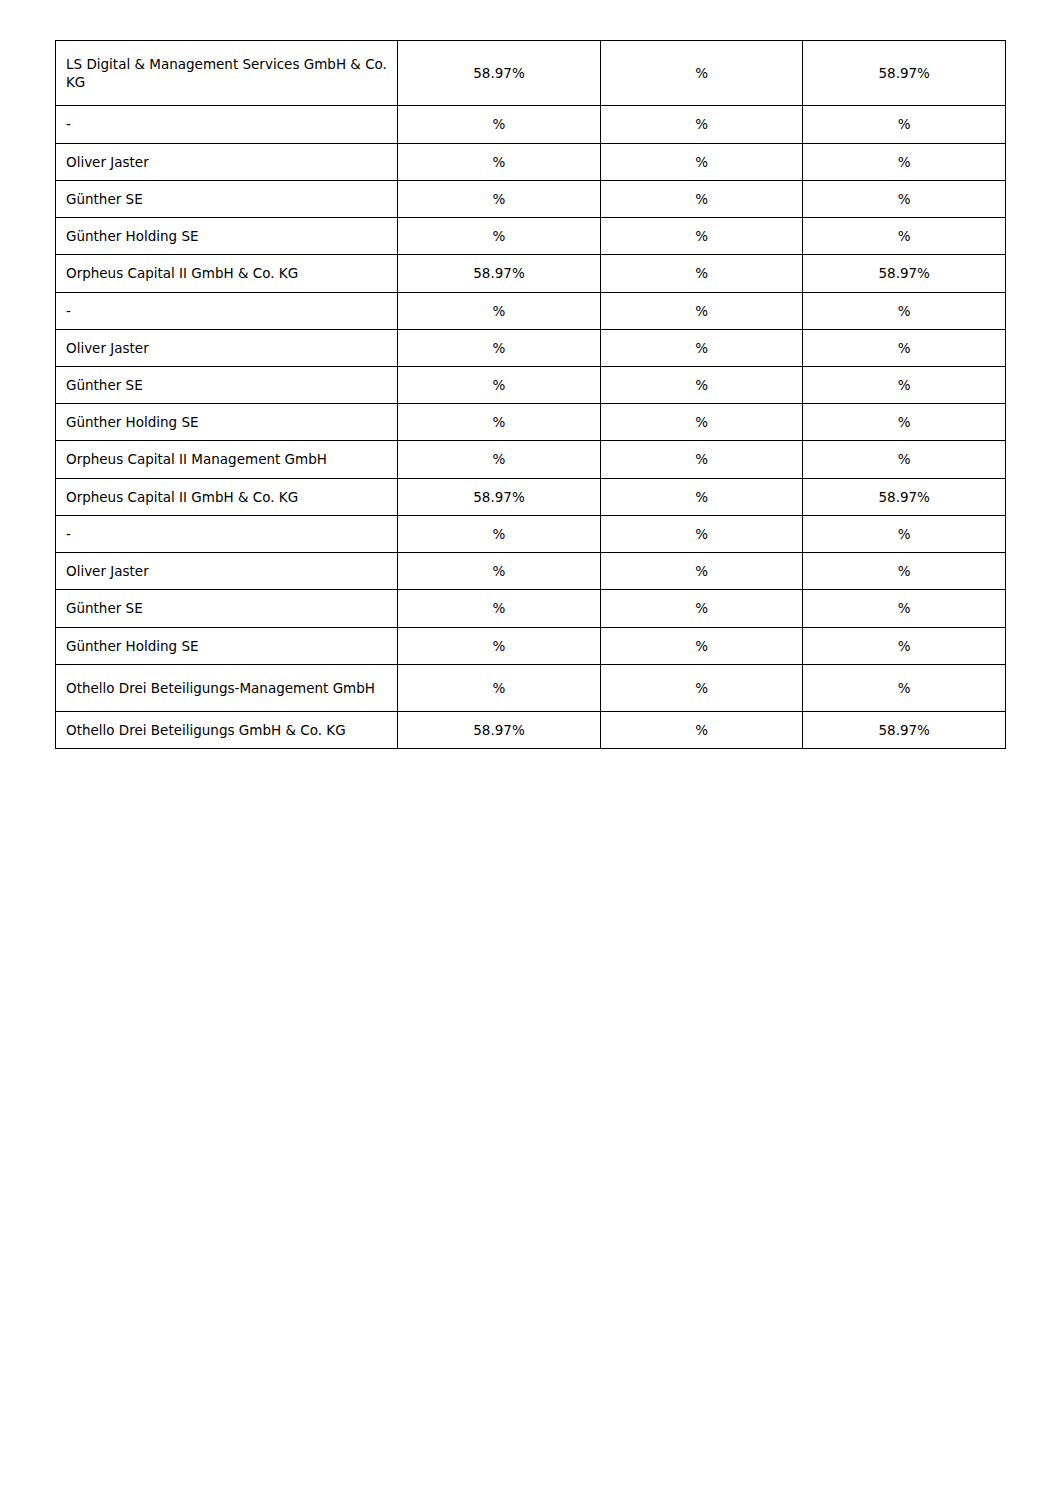| LS Digital & Management Services GmbH & Co. KG | 58.97% | % | 58.97% |
| - | % | % | % |
| Oliver Jaster | % | % | % |
| Günther SE | % | % | % |
| Günther Holding SE | % | % | % |
| Orpheus Capital II GmbH & Co. KG | 58.97% | % | 58.97% |
| - | % | % | % |
| Oliver Jaster | % | % | % |
| Günther SE | % | % | % |
| Günther Holding SE | % | % | % |
| Orpheus Capital II Management GmbH | % | % | % |
| Orpheus Capital II GmbH & Co. KG | 58.97% | % | 58.97% |
| - | % | % | % |
| Oliver Jaster | % | % | % |
| Günther SE | % | % | % |
| Günther Holding SE | % | % | % |
| Othello Drei Beteiligungs-Management GmbH | % | % | % |
| Othello Drei Beteiligungs GmbH & Co. KG | 58.97% | % | 58.97% |